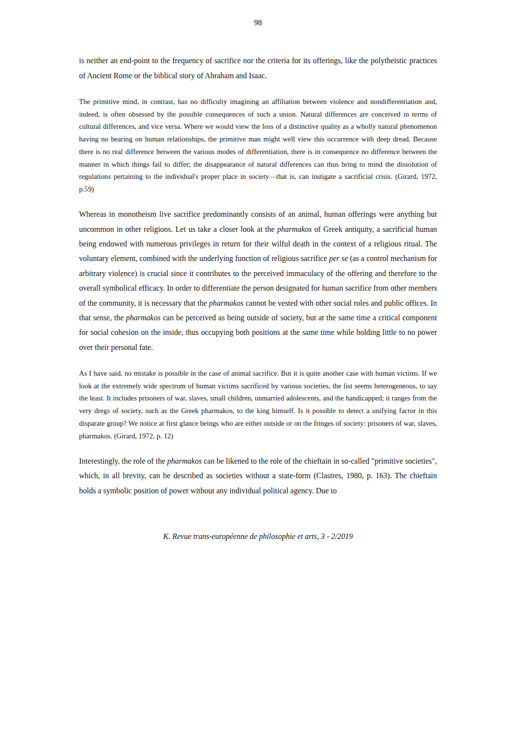98
is neither an end-point to the frequency of sacrifice nor the criteria for its offerings, like the polytheistic practices of Ancient Rome or the biblical story of Abraham and Isaac.
The primitive mind, in contrast, has no difficulty imagining an affiliation between violence and nondifferentiation and, indeed, is often obsessed by the possible consequences of such a union. Natural differences are conceived in terms of cultural differences, and vice versa. Where we would view the loss of a distinctive quality as a wholly natural phenomenon having no bearing on human relationships, the primitive man might well view this occurrence with deep dread. Because there is no real difference between the various modes of differentiation, there is in consequence no difference between the manner in which things fail to differ; the disappearance of natural differences can thus bring to mind the dissolution of regulations pertaining to the individual's proper place in society—that is, can instigate a sacrificial crisis. (Girard, 1972, p.59)
Whereas in monotheism live sacrifice predominantly consists of an animal, human offerings were anything but uncommon in other religions. Let us take a closer look at the pharmakos of Greek antiquity, a sacrificial human being endowed with numerous privileges in return for their wilful death in the context of a religious ritual. The voluntary element, combined with the underlying function of religious sacrifice per se (as a control mechanism for arbitrary violence) is crucial since it contributes to the perceived immaculacy of the offering and therefore to the overall symbolical efficacy. In order to differentiate the person designated for human sacrifice from other members of the community, it is necessary that the pharmakos cannot be vested with other social roles and public offices. In that sense, the pharmakos can be perceived as being outside of society, but at the same time a critical component for social cohesion on the inside, thus occupying both positions at the same time while holding little to no power over their personal fate.
As I have said, no mistake is possible in the case of animal sacrifice. But it is quite another case with human victims. If we look at the extremely wide spectrum of human victims sacrificed by various societies, the list seems heterogeneous, to say the least. It includes prisoners of war, slaves, small children, unmarried adolescents, and the handicapped; it ranges from the very dregs of society, such as the Greek pharmakos, to the king himself. Is it possible to detect a unifying factor in this disparate group? We notice at first glance beings who are either outside or on the fringes of society: prisoners of war, slaves, pharmakos. (Girard, 1972, p. 12)
Interestingly, the role of the pharmakos can be likened to the role of the chieftain in so-called "primitive societies", which, in all brevity, can be described as societies without a state-form (Clastres, 1980, p. 163). The chieftain holds a symbolic position of power without any individual political agency. Due to
K. Revue trans-européenne de philosophie et arts, 3 - 2/2019